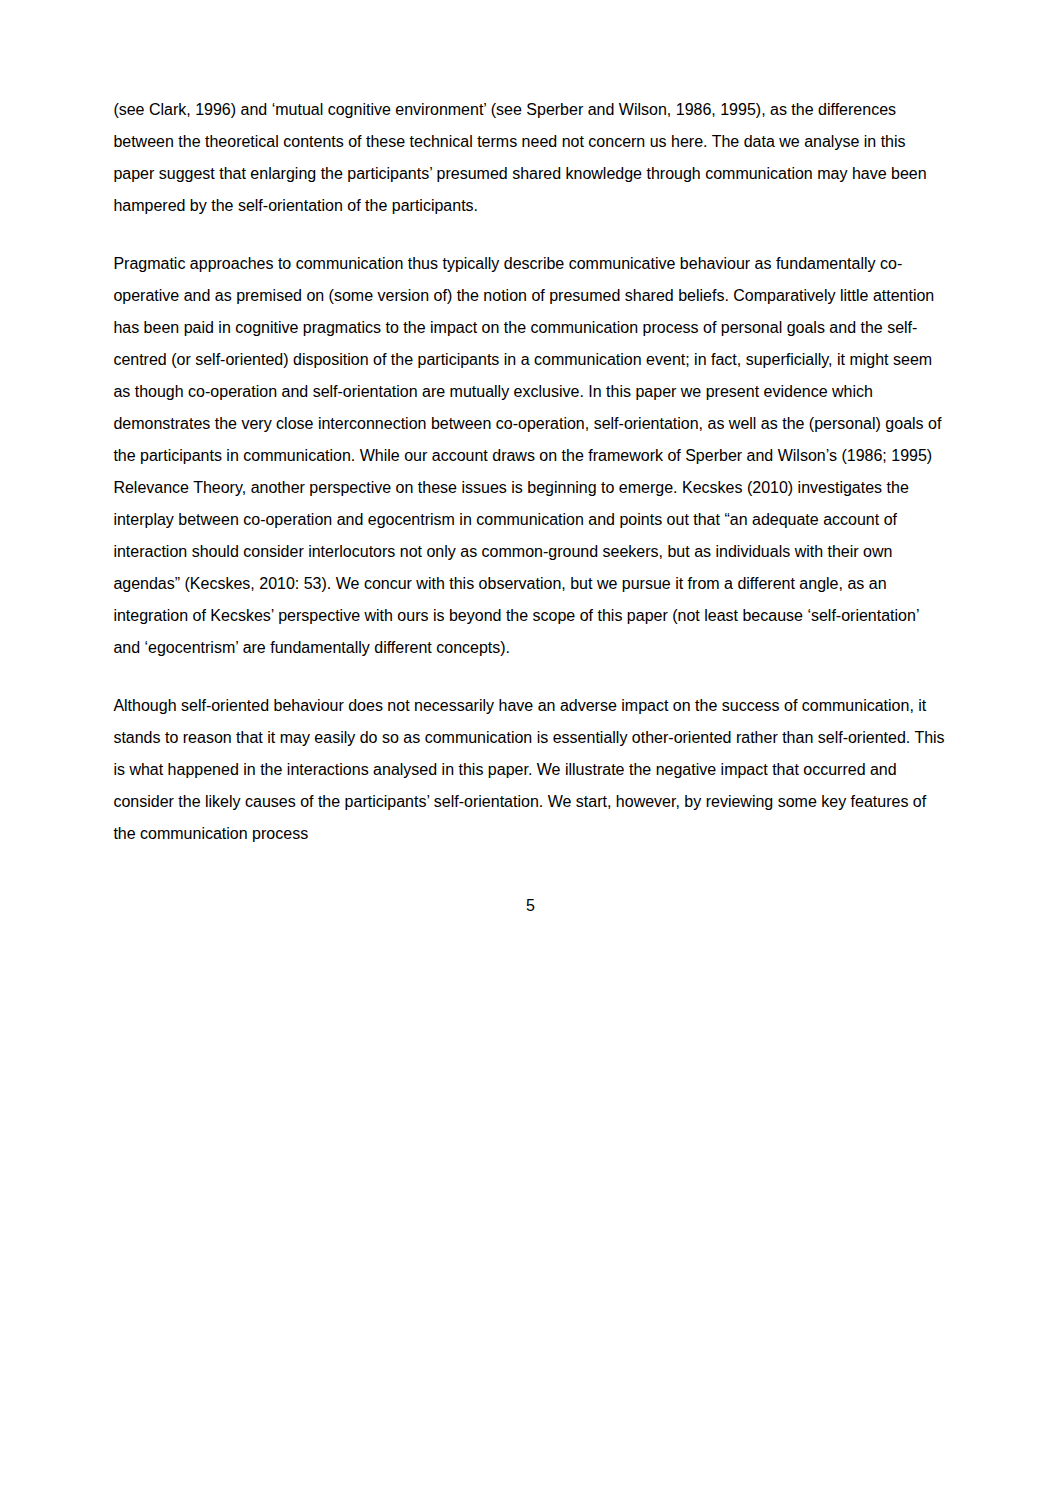(see Clark, 1996) and ‘mutual cognitive environment’ (see Sperber and Wilson, 1986, 1995), as the differences between the theoretical contents of these technical terms need not concern us here. The data we analyse in this paper suggest that enlarging the participants’ presumed shared knowledge through communication may have been hampered by the self-orientation of the participants.
Pragmatic approaches to communication thus typically describe communicative behaviour as fundamentally co-operative and as premised on (some version of) the notion of presumed shared beliefs. Comparatively little attention has been paid in cognitive pragmatics to the impact on the communication process of personal goals and the self-centred (or self-oriented) disposition of the participants in a communication event; in fact, superficially, it might seem as though co-operation and self-orientation are mutually exclusive. In this paper we present evidence which demonstrates the very close interconnection between co-operation, self-orientation, as well as the (personal) goals of the participants in communication. While our account draws on the framework of Sperber and Wilson’s (1986; 1995) Relevance Theory, another perspective on these issues is beginning to emerge. Kecskes (2010) investigates the interplay between co-operation and egocentrism in communication and points out that “an adequate account of interaction should consider interlocutors not only as common-ground seekers, but as individuals with their own agendas” (Kecskes, 2010: 53). We concur with this observation, but we pursue it from a different angle, as an integration of Kecskes’ perspective with ours is beyond the scope of this paper (not least because ‘self-orientation’ and ‘egocentrism’ are fundamentally different concepts).
Although self-oriented behaviour does not necessarily have an adverse impact on the success of communication, it stands to reason that it may easily do so as communication is essentially other-oriented rather than self-oriented. This is what happened in the interactions analysed in this paper. We illustrate the negative impact that occurred and consider the likely causes of the participants’ self-orientation. We start, however, by reviewing some key features of the communication process
5